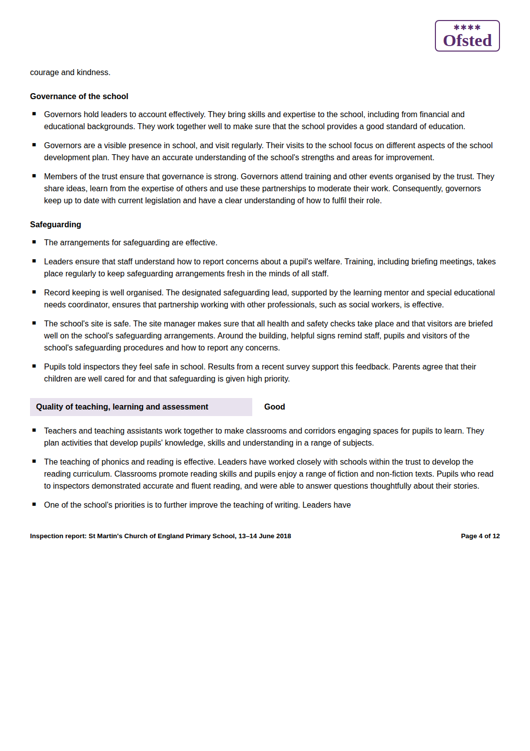✱✱✱✱ Ofsted
courage and kindness.
Governance of the school
Governors hold leaders to account effectively. They bring skills and expertise to the school, including from financial and educational backgrounds. They work together well to make sure that the school provides a good standard of education.
Governors are a visible presence in school, and visit regularly. Their visits to the school focus on different aspects of the school development plan. They have an accurate understanding of the school's strengths and areas for improvement.
Members of the trust ensure that governance is strong. Governors attend training and other events organised by the trust. They share ideas, learn from the expertise of others and use these partnerships to moderate their work. Consequently, governors keep up to date with current legislation and have a clear understanding of how to fulfil their role.
Safeguarding
The arrangements for safeguarding are effective.
Leaders ensure that staff understand how to report concerns about a pupil's welfare. Training, including briefing meetings, takes place regularly to keep safeguarding arrangements fresh in the minds of all staff.
Record keeping is well organised. The designated safeguarding lead, supported by the learning mentor and special educational needs coordinator, ensures that partnership working with other professionals, such as social workers, is effective.
The school's site is safe. The site manager makes sure that all health and safety checks take place and that visitors are briefed well on the school's safeguarding arrangements. Around the building, helpful signs remind staff, pupils and visitors of the school's safeguarding procedures and how to report any concerns.
Pupils told inspectors they feel safe in school. Results from a recent survey support this feedback. Parents agree that their children are well cared for and that safeguarding is given high priority.
Quality of teaching, learning and assessment
Good
Teachers and teaching assistants work together to make classrooms and corridors engaging spaces for pupils to learn. They plan activities that develop pupils' knowledge, skills and understanding in a range of subjects.
The teaching of phonics and reading is effective. Leaders have worked closely with schools within the trust to develop the reading curriculum. Classrooms promote reading skills and pupils enjoy a range of fiction and non-fiction texts. Pupils who read to inspectors demonstrated accurate and fluent reading, and were able to answer questions thoughtfully about their stories.
One of the school's priorities is to further improve the teaching of writing. Leaders have
Inspection report: St Martin's Church of England Primary School, 13–14 June 2018
Page 4 of 12